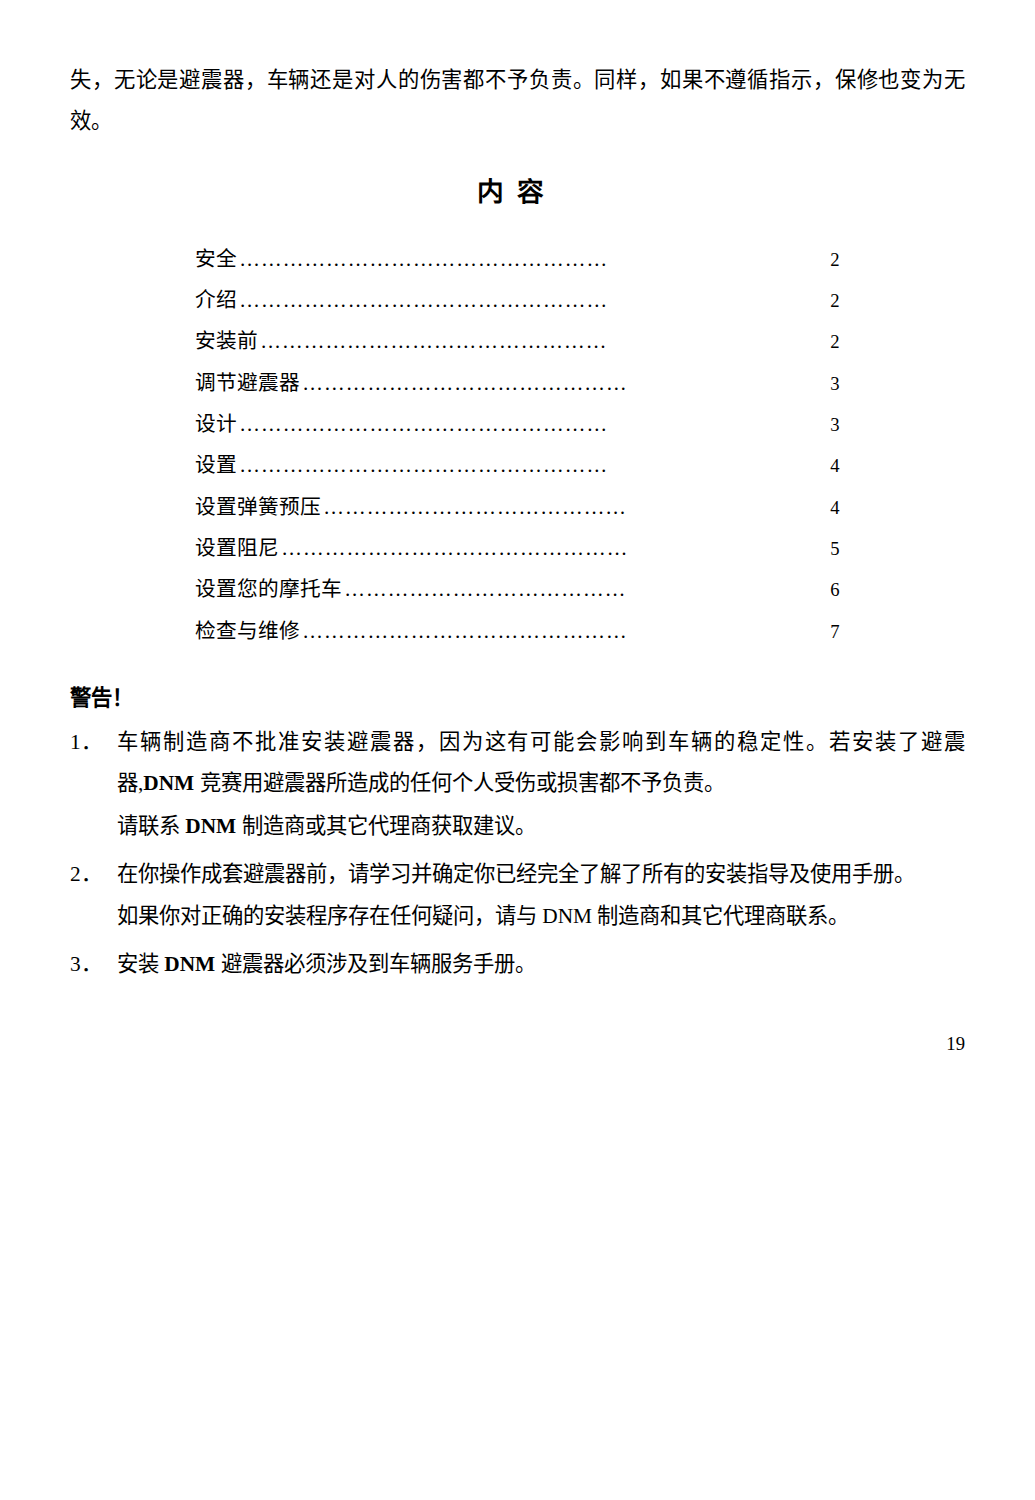失，无论是避震器，车辆还是对人的伤害都不予负责。同样，如果不遵循指示，保修也变为无效。
内容
安全……………………………………………2
介绍……………………………………………2
安装前…………………………………………2
调节避震器………………………………………3
设计……………………………………………3
设置……………………………………………4
设置弹簧预压……………………………………4
设置阻尼…………………………………………5
设置您的摩托车…………………………………6
检查与维修………………………………………7
警告！
1． 车辆制造商不批准安装避震器，因为这有可能会影响到车辆的稳定性。若安装了避震器,DNM 竞赛用避震器所造成的任何个人受伤或损害都不予负责。 请联系 DNM 制造商或其它代理商获取建议。
2． 在你操作成套避震器前，请学习并确定你已经完全了解了所有的安装指导及使用手册。 如果你对正确的安装程序存在任何疑问，请与 DNM 制造商和其它代理商联系。
3． 安装 DNM 避震器必须涉及到车辆服务手册。
19